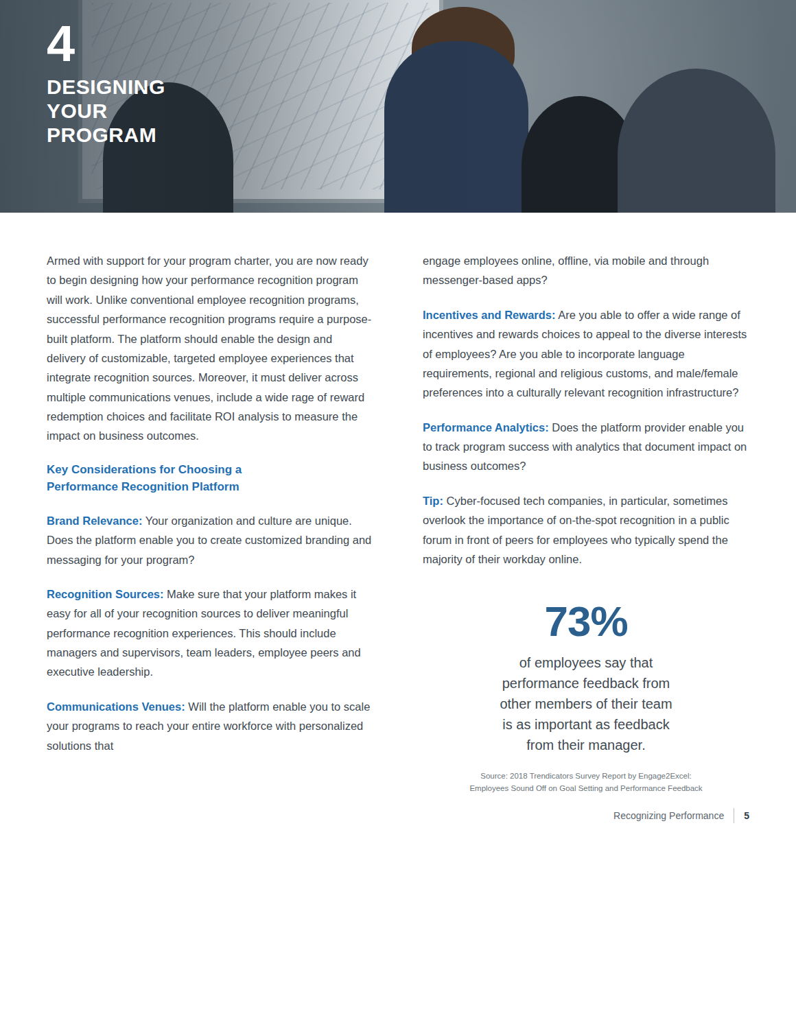4
Designing
Your
Program
Armed with support for your program charter, you are now ready to begin designing how your performance recognition program will work. Unlike conventional employee recognition programs, successful performance recognition programs require a purpose-built platform. The platform should enable the design and delivery of customizable, targeted employee experiences that integrate recognition sources. Moreover, it must deliver across multiple communications venues, include a wide rage of reward redemption choices and facilitate ROI analysis to measure the impact on business outcomes.
Key Considerations for Choosing a
Performance Recognition Platform
Brand Relevance: Your organization and culture are unique. Does the platform enable you to create customized branding and messaging for your program?
Recognition Sources: Make sure that your platform makes it easy for all of your recognition sources to deliver meaningful performance recognition experiences. This should include managers and supervisors, team leaders, employee peers and executive leadership.
Communications Venues: Will the platform enable you to scale your programs to reach your entire workforce with personalized solutions that
engage employees online, offline, via mobile and through messenger-based apps?
Incentives and Rewards: Are you able to offer a wide range of incentives and rewards choices to appeal to the diverse interests of employees? Are you able to incorporate language requirements, regional and religious customs, and male/female preferences into a culturally relevant recognition infrastructure?
Performance Analytics: Does the platform provider enable you to track program success with analytics that document impact on business outcomes?
Tip: Cyber-focused tech companies, in particular, sometimes overlook the importance of on-the-spot recognition in a public forum in front of peers for employees who typically spend the majority of their workday online.
73%
of employees say that
performance feedback from
other members of their team
is as important as feedback
from their manager.
Source: 2018 Trendicators Survey Report by Engage2Excel:
Employees Sound Off on Goal Setting and Performance Feedback
Recognizing Performance 5